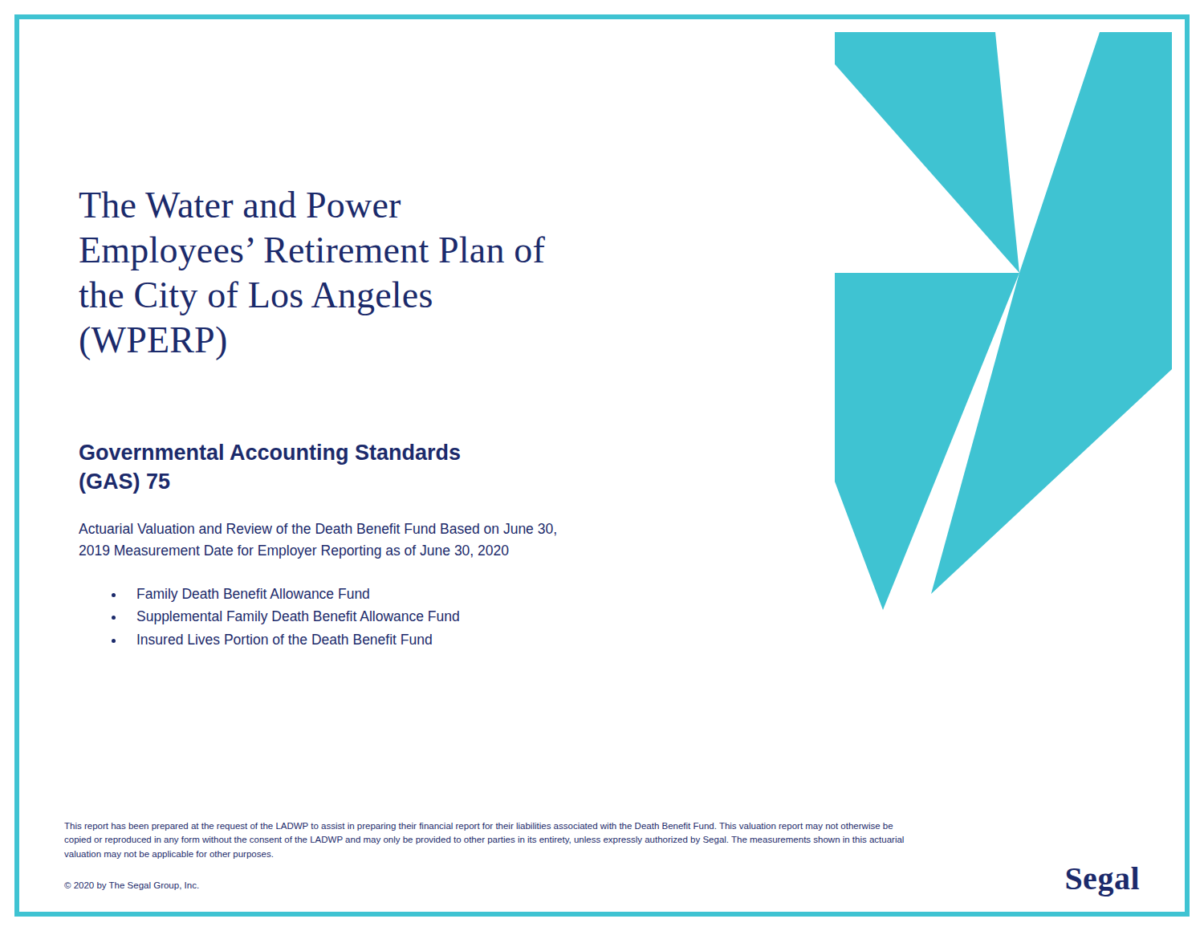The Water and Power Employees’ Retirement Plan of the City of Los Angeles (WPERP)
Governmental Accounting Standards (GAS) 75
Actuarial Valuation and Review of the Death Benefit Fund Based on June 30, 2019 Measurement Date for Employer Reporting as of June 30, 2020
Family Death Benefit Allowance Fund
Supplemental Family Death Benefit Allowance Fund
Insured Lives Portion of the Death Benefit Fund
This report has been prepared at the request of the LADWP to assist in preparing their financial report for their liabilities associated with the Death Benefit Fund. This valuation report may not otherwise be copied or reproduced in any form without the consent of the LADWP and may only be provided to other parties in its entirety, unless expressly authorized by Segal. The measurements shown in this actuarial valuation may not be applicable for other purposes.
© 2020 by The Segal Group, Inc.
Segal